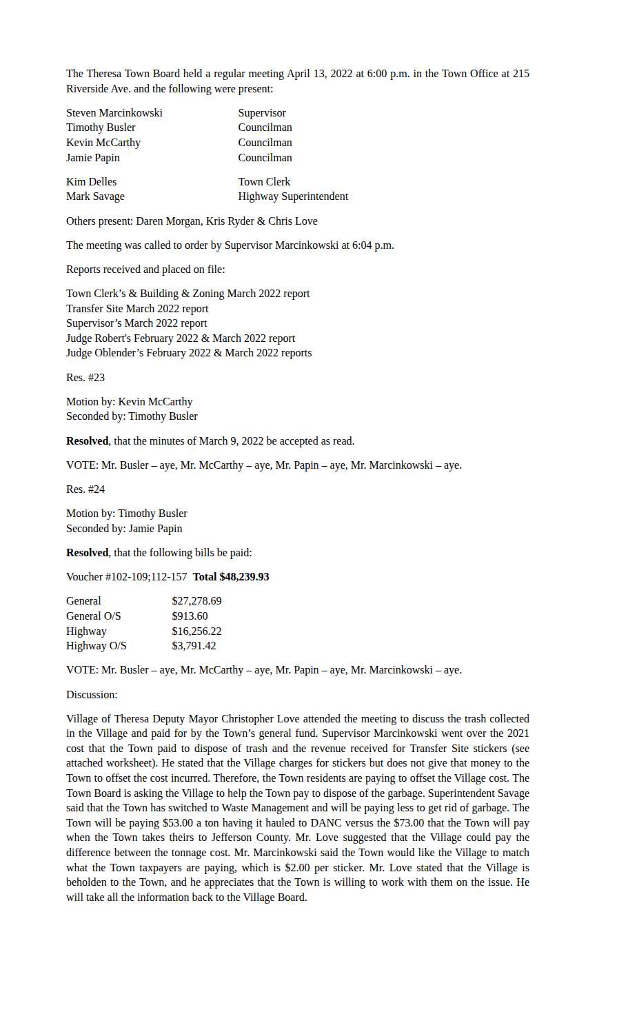The Theresa Town Board held a regular meeting April 13, 2022 at 6:00 p.m. in the Town Office at 215 Riverside Ave. and the following were present:
| Steven Marcinkowski | Supervisor |
| Timothy Busler | Councilman |
| Kevin McCarthy | Councilman |
| Jamie Papin | Councilman |
| Kim Delles | Town Clerk |
| Mark Savage | Highway Superintendent |
Others present: Daren Morgan, Kris Ryder & Chris Love
The meeting was called to order by Supervisor Marcinkowski at 6:04 p.m.
Reports received and placed on file:
Town Clerk’s & Building & Zoning March 2022 report
Transfer Site March 2022 report
Supervisor’s March 2022 report
Judge Robert's February 2022 & March 2022 report
Judge Oblender’s February 2022 & March 2022 reports
Res. #23
Motion by: Kevin McCarthy
Seconded by: Timothy Busler
Resolved, that the minutes of March 9, 2022 be accepted as read.
VOTE: Mr. Busler – aye, Mr. McCarthy – aye, Mr. Papin – aye, Mr. Marcinkowski – aye.
Res. #24
Motion by: Timothy Busler
Seconded by: Jamie Papin
Resolved, that the following bills be paid:
Voucher #102-109;112-157 Total $48,239.93
| General | $27,278.69 |
| General O/S | $913.60 |
| Highway | $16,256.22 |
| Highway O/S | $3,791.42 |
VOTE: Mr. Busler – aye, Mr. McCarthy – aye, Mr. Papin – aye, Mr. Marcinkowski – aye.
Discussion:
Village of Theresa Deputy Mayor Christopher Love attended the meeting to discuss the trash collected in the Village and paid for by the Town’s general fund. Supervisor Marcinkowski went over the 2021 cost that the Town paid to dispose of trash and the revenue received for Transfer Site stickers (see attached worksheet). He stated that the Village charges for stickers but does not give that money to the Town to offset the cost incurred. Therefore, the Town residents are paying to offset the Village cost. The Town Board is asking the Village to help the Town pay to dispose of the garbage. Superintendent Savage said that the Town has switched to Waste Management and will be paying less to get rid of garbage. The Town will be paying $53.00 a ton having it hauled to DANC versus the $73.00 that the Town will pay when the Town takes theirs to Jefferson County. Mr. Love suggested that the Village could pay the difference between the tonnage cost. Mr. Marcinkowski said the Town would like the Village to match what the Town taxpayers are paying, which is $2.00 per sticker. Mr. Love stated that the Village is beholden to the Town, and he appreciates that the Town is willing to work with them on the issue. He will take all the information back to the Village Board.